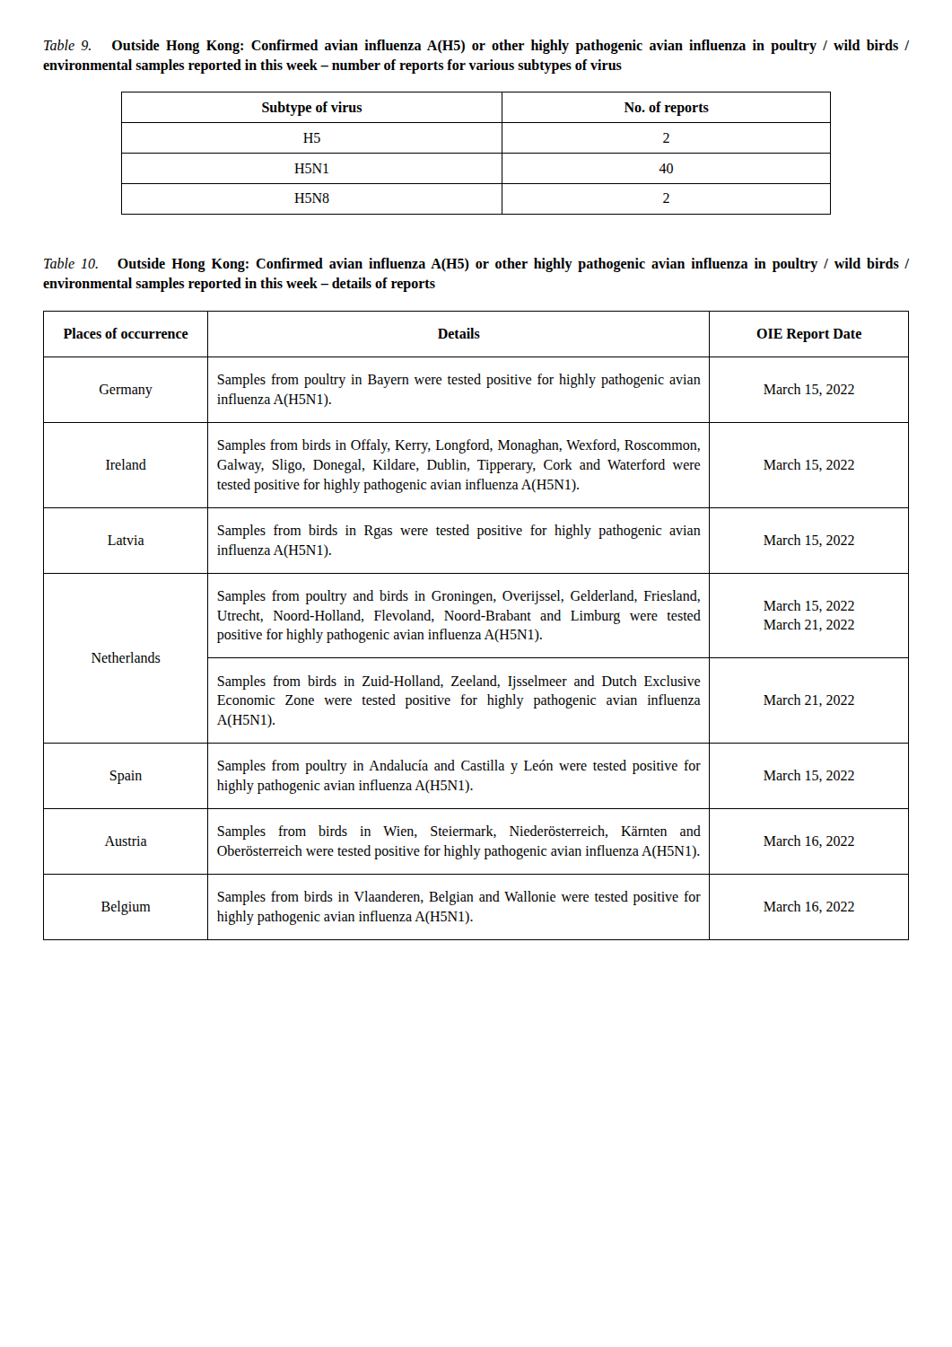Table 9. Outside Hong Kong: Confirmed avian influenza A(H5) or other highly pathogenic avian influenza in poultry / wild birds / environmental samples reported in this week – number of reports for various subtypes of virus
| Subtype of virus | No. of reports |
| --- | --- |
| H5 | 2 |
| H5N1 | 40 |
| H5N8 | 2 |
Table 10. Outside Hong Kong: Confirmed avian influenza A(H5) or other highly pathogenic avian influenza in poultry / wild birds / environmental samples reported in this week – details of reports
| Places of occurrence | Details | OIE Report Date |
| --- | --- | --- |
| Germany | Samples from poultry in Bayern were tested positive for highly pathogenic avian influenza A(H5N1). | March 15, 2022 |
| Ireland | Samples from birds in Offaly, Kerry, Longford, Monaghan, Wexford, Roscommon, Galway, Sligo, Donegal, Kildare, Dublin, Tipperary, Cork and Waterford were tested positive for highly pathogenic avian influenza A(H5N1). | March 15, 2022 |
| Latvia | Samples from birds in Rgas were tested positive for highly pathogenic avian influenza A(H5N1). | March 15, 2022 |
| Netherlands | Samples from poultry and birds in Groningen, Overijssel, Gelderland, Friesland, Utrecht, Noord-Holland, Flevoland, Noord-Brabant and Limburg were tested positive for highly pathogenic avian influenza A(H5N1). | March 15, 2022 March 21, 2022 |
| Samples from birds in Zuid-Holland, Zeeland, Ijsselmeer and Dutch Exclusive Economic Zone were tested positive for highly pathogenic avian influenza A(H5N1). | March 21, 2022 |
| Spain | Samples from poultry in Andalucía and Castilla y León were tested positive for highly pathogenic avian influenza A(H5N1). | March 15, 2022 |
| Austria | Samples from birds in Wien, Steiermark, Niederösterreich, Kärnten and Oberösterreich were tested positive for highly pathogenic avian influenza A(H5N1). | March 16, 2022 |
| Belgium | Samples from birds in Vlaanderen, Belgian and Wallonie were tested positive for highly pathogenic avian influenza A(H5N1). | March 16, 2022 |